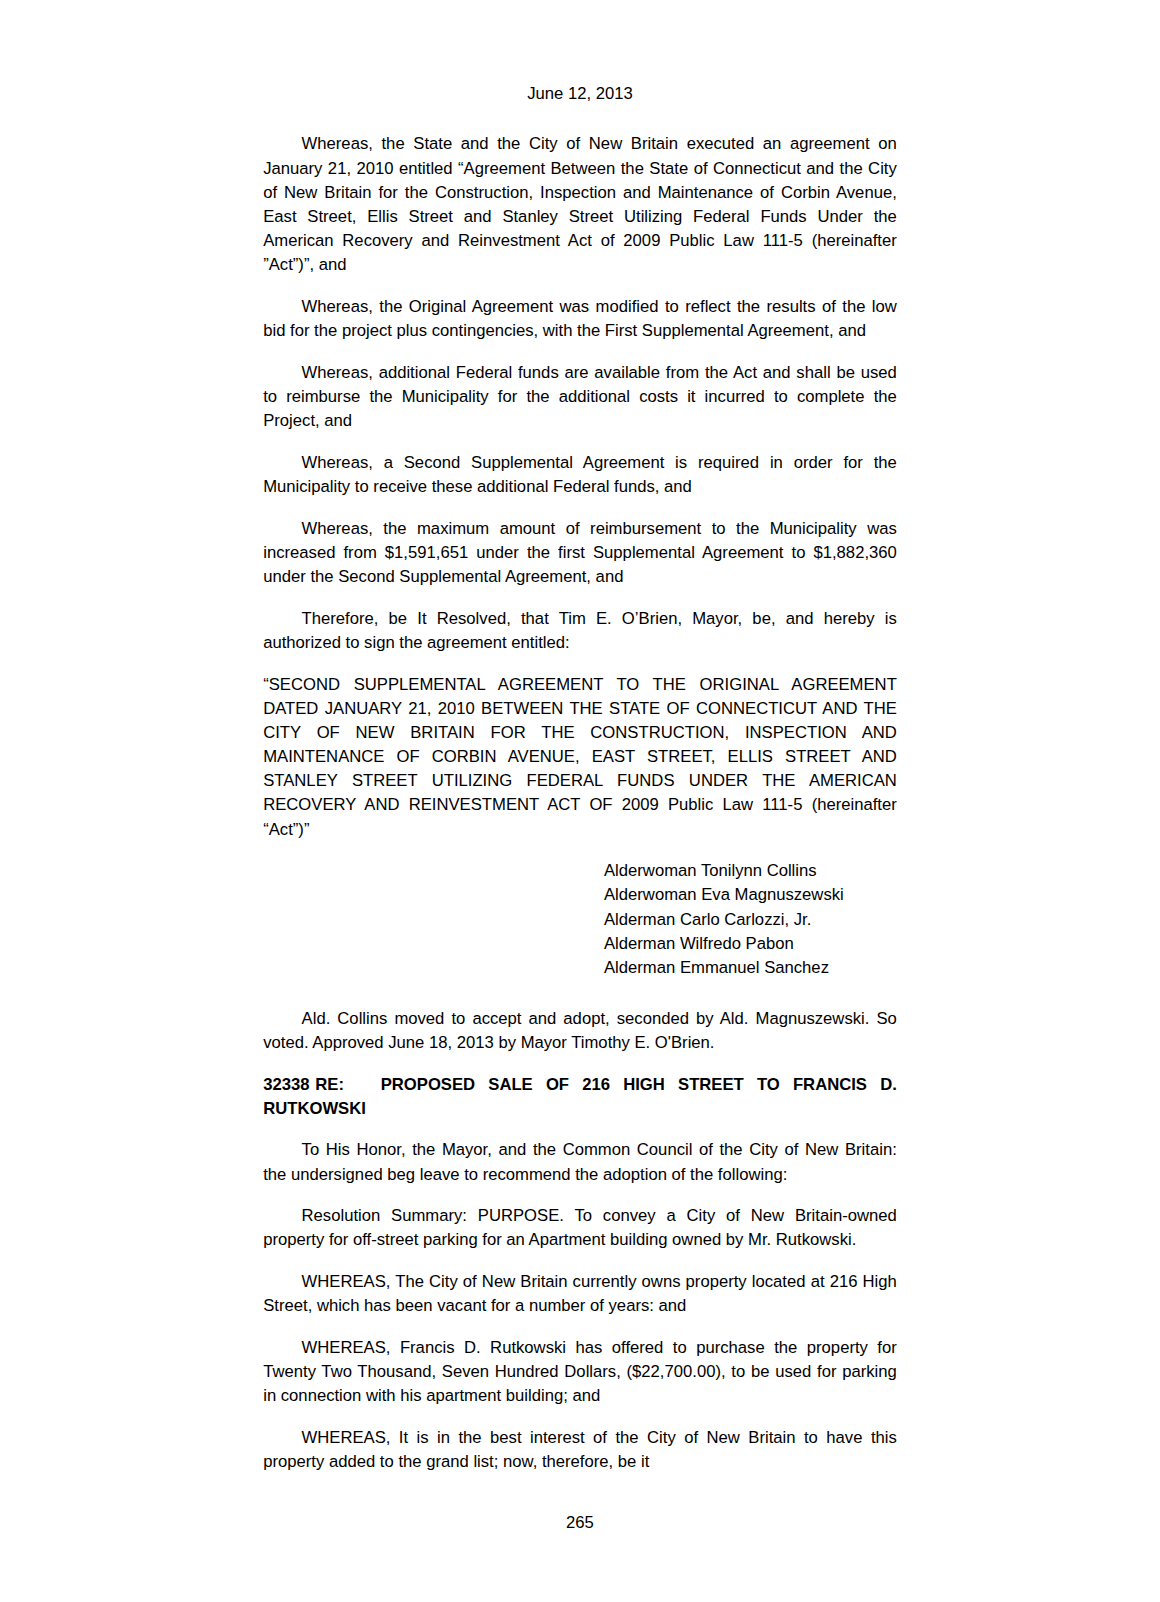June 12, 2013
Whereas, the State and the City of New Britain executed an agreement on January 21, 2010 entitled “Agreement Between the State of Connecticut and the City of New Britain for the Construction, Inspection and Maintenance of Corbin Avenue, East Street, Ellis Street and Stanley Street Utilizing Federal Funds Under the American Recovery and Reinvestment Act of 2009 Public Law 111-5 (hereinafter ”Act”)”, and
Whereas, the Original Agreement was modified to reflect the results of the low bid for the project plus contingencies, with the First Supplemental Agreement, and
Whereas, additional Federal funds are available from the Act and shall be used to reimburse the Municipality for the additional costs it incurred to complete the Project, and
Whereas, a Second Supplemental Agreement is required in order for the Municipality to receive these additional Federal funds, and
Whereas, the maximum amount of reimbursement to the Municipality was increased from $1,591,651 under the first Supplemental Agreement to $1,882,360 under the Second Supplemental Agreement, and
Therefore, be It Resolved, that Tim E. O’Brien, Mayor, be, and hereby is authorized to sign the agreement entitled:
“SECOND SUPPLEMENTAL AGREEMENT TO THE ORIGINAL AGREEMENT DATED JANUARY 21, 2010 BETWEEN THE STATE OF CONNECTICUT AND THE CITY OF NEW BRITAIN FOR THE CONSTRUCTION, INSPECTION AND MAINTENANCE OF CORBIN AVENUE, EAST STREET, ELLIS STREET AND STANLEY STREET UTILIZING FEDERAL FUNDS UNDER THE AMERICAN RECOVERY AND REINVESTMENT ACT OF 2009 Public Law 111-5 (hereinafter “Act”)”
Alderwoman Tonilynn Collins
Alderwoman Eva Magnuszewski
Alderman Carlo Carlozzi, Jr.
Alderman Wilfredo Pabon
Alderman Emmanuel Sanchez
Ald. Collins moved to accept and adopt, seconded by Ald. Magnuszewski. So voted. Approved June 18, 2013 by Mayor Timothy E. O'Brien.
32338 RE: PROPOSED SALE OF 216 HIGH STREET TO FRANCIS D. RUTKOWSKI
To His Honor, the Mayor, and the Common Council of the City of New Britain: the undersigned beg leave to recommend the adoption of the following:
Resolution Summary: PURPOSE. To convey a City of New Britain-owned property for off-street parking for an Apartment building owned by Mr. Rutkowski.
WHEREAS, The City of New Britain currently owns property located at 216 High Street, which has been vacant for a number of years: and
WHEREAS, Francis D. Rutkowski has offered to purchase the property for Twenty Two Thousand, Seven Hundred Dollars, ($22,700.00), to be used for parking in connection with his apartment building; and
WHEREAS, It is in the best interest of the City of New Britain to have this property added to the grand list; now, therefore, be it
265